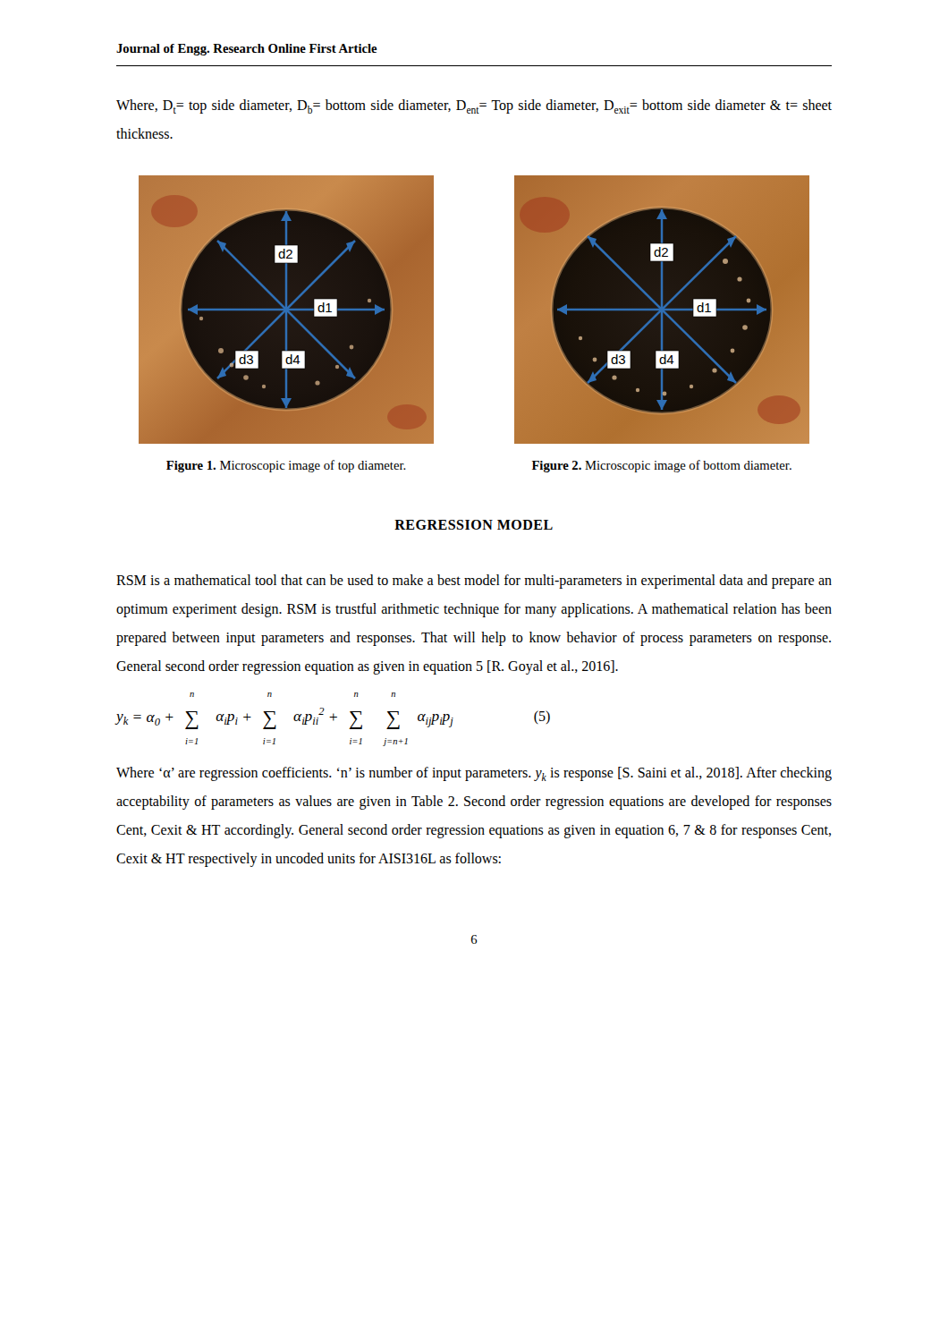Journal of Engg. Research Online First Article
Where, Dt= top side diameter, Db= bottom side diameter, Dent= Top side diameter, Dexit= bottom side diameter & t= sheet thickness.
Figure 1. Microscopic image of top diameter.
Figure 2. Microscopic image of bottom diameter.
REGRESSION MODEL
RSM is a mathematical tool that can be used to make a best model for multi-parameters in experimental data and prepare an optimum experiment design. RSM is trustful arithmetic technique for many applications. A mathematical relation has been prepared between input parameters and responses. That will help to know behavior of process parameters on response. General second order regression equation as given in equation 5 [R. Goyal et al., 2016].
yk = α0 + n∑i=1 αipi + n∑i=1 αipii2 + n∑i=1 n∑j=n+1 αijpipj (5)
Where ‘α’ are regression coefficients. ‘n’ is number of input parameters. yk is response [S. Saini et al., 2018]. After checking acceptability of parameters as values are given in Table 2. Second order regression equations are developed for responses Cent, Cexit & HT accordingly. General second order regression equations as given in equation 6, 7 & 8 for responses Cent, Cexit & HT respectively in uncoded units for AISI316L as follows:
6